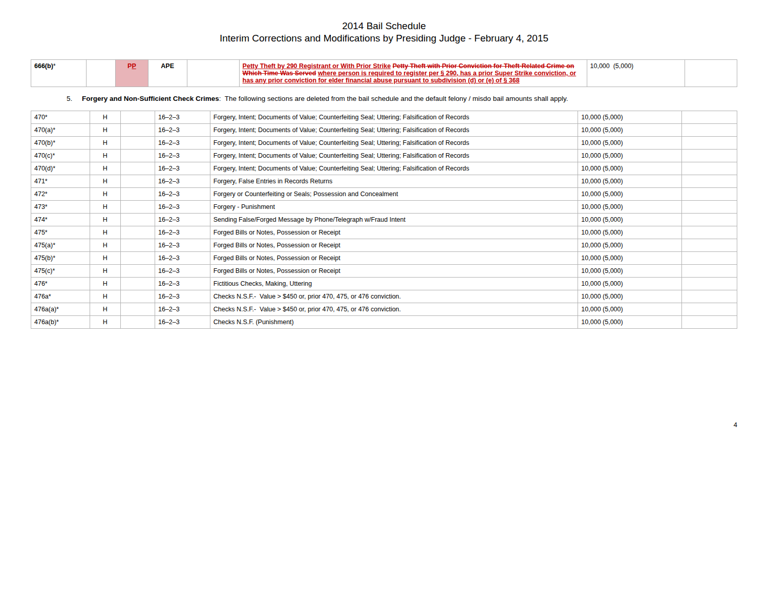2014 Bail Schedule
Interim Corrections and Modifications by Presiding Judge - February 4, 2015
| 666(b) * | | P P | APE | | Petty Theft by 290 Registrant or With Prior Strike Petty Theft with Prior Conviction for Theft-Related Crime on Which Time Was Served where person is required to register per § 290, has a prior Super Strike conviction, or has any prior conviction for elder financial abuse pursuant to subdivision (d) or (e) of § 368 | 10,000 (5,000) | |
5. Forgery and Non-Sufficient Check Crimes: The following sections are deleted from the bail schedule and the default felony / misdo bail amounts shall apply.
| 470* | H | | 16–2–3 | Forgery, Intent; Documents of Value; Counterfeiting Seal; Uttering; Falsification of Records | 10,000 (5,000) | |
| 470(a)* | H | | 16–2–3 | Forgery, Intent; Documents of Value; Counterfeiting Seal; Uttering; Falsification of Records | 10,000 (5,000) | |
| 470(b)* | H | | 16–2–3 | Forgery, Intent; Documents of Value; Counterfeiting Seal; Uttering; Falsification of Records | 10,000 (5,000) | |
| 470(c)* | H | | 16–2–3 | Forgery, Intent; Documents of Value; Counterfeiting Seal; Uttering; Falsification of Records | 10,000 (5,000) | |
| 470(d)* | H | | 16–2–3 | Forgery, Intent; Documents of Value; Counterfeiting Seal; Uttering; Falsification of Records | 10,000 (5,000) | |
| 471* | H | | 16–2–3 | Forgery, False Entries in Records Returns | 10,000 (5,000) | |
| 472* | H | | 16–2–3 | Forgery or Counterfeiting or Seals; Possession and Concealment | 10,000 (5,000) | |
| 473* | H | | 16–2–3 | Forgery - Punishment | 10,000 (5,000) | |
| 474* | H | | 16–2–3 | Sending False/Forged Message by Phone/Telegraph w/Fraud Intent | 10,000 (5,000) | |
| 475* | H | | 16–2–3 | Forged Bills or Notes, Possession or Receipt | 10,000 (5,000) | |
| 475(a)* | H | | 16–2–3 | Forged Bills or Notes, Possession or Receipt | 10,000 (5,000) | |
| 475(b)* | H | | 16–2–3 | Forged Bills or Notes, Possession or Receipt | 10,000 (5,000) | |
| 475(c)* | H | | 16–2–3 | Forged Bills or Notes, Possession or Receipt | 10,000 (5,000) | |
| 476* | H | | 16–2–3 | Fictitious Checks, Making, Uttering | 10,000 (5,000) | |
| 476a* | H | | 16–2–3 | Checks N.S.F.- Value > $450 or, prior 470, 475, or 476 conviction. | 10,000 (5,000) | |
| 476a(a)* | H | | 16–2–3 | Checks N.S.F.- Value > $450 or, prior 470, 475, or 476 conviction. | 10,000 (5,000) | |
| 476a(b)* | H | | 16–2–3 | Checks N.S.F. (Punishment) | 10,000 (5,000) | |
4